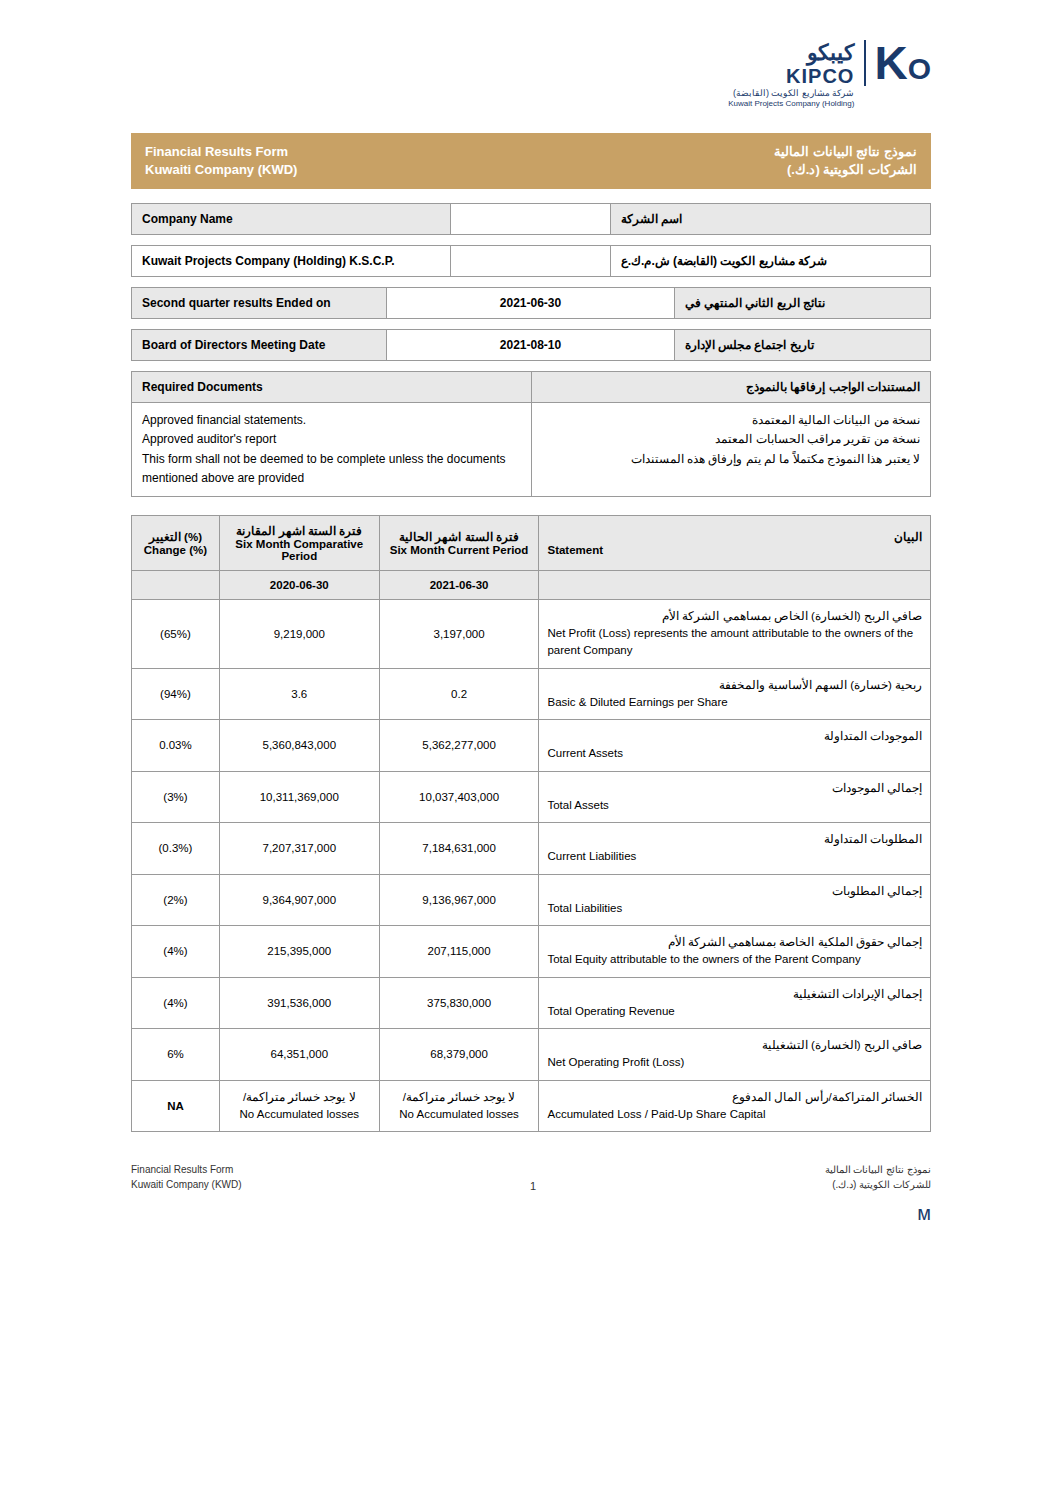كيبكو
KIPCO
شركة مشاريع الكويت (القابضة)
Kuwait Projects Company (Holding)
KO
Financial Results Form
Kuwaiti Company (KWD)
نموذج نتائج البيانات المالية
الشركات الكويتية (د.ك.)
Company Name
اسم الشركة
Kuwait Projects Company (Holding) K.S.C.P.
شركة مشاريع الكويت (القابضة) ش.م.ك.ع
Second quarter results Ended on
2021-06-30
نتائج الربع الثاني المنتهي في
Board of Directors Meeting Date
2021-08-10
تاريخ اجتماع مجلس الإدارة
Required Documents
Approved financial statements.
Approved auditor's report
This form shall not be deemed to be complete unless the documents mentioned above are provided
المستندات الواجب إرفاقها بالنموذج
نسخة من البيانات المالية المعتمدة
نسخة من تقرير مراقب الحسابات المعتمد
لا يعتبر هذا النموذج مكتملاً ما لم يتم وإرفاق هذه المستندات
| التغيير (%) Change (%) | فترة الستة اشهر المقارنة Six Month Comparative Period | فترة الستة اشهر الحالية Six Month Current Period | البيان Statement |
| --- | --- | --- | --- |
| | 2020-06-30 | 2021-06-30 | |
| (65%) | 9,219,000 | 3,197,000 | صافي الربح (الخسارة) الخاص بمساهمي الشركة الأم Net Profit (Loss) represents the amount attributable to the owners of the parent Company |
| (94%) | 3.6 | 0.2 | ربحية (خسارة) السهم الأساسية والمخففة Basic & Diluted Earnings per Share |
| 0.03% | 5,360,843,000 | 5,362,277,000 | الموجودات المتداولة Current Assets |
| (3%) | 10,311,369,000 | 10,037,403,000 | إجمالي الموجودات Total Assets |
| (0.3%) | 7,207,317,000 | 7,184,631,000 | المطلوبات المتداولة Current Liabilities |
| (2%) | 9,364,907,000 | 9,136,967,000 | إجمالي المطلوبات Total Liabilities |
| (4%) | 215,395,000 | 207,115,000 | إجمالي حقوق الملكية الخاصة بمساهمي الشركة الأم Total Equity attributable to the owners of the Parent Company |
| (4%) | 391,536,000 | 375,830,000 | إجمالي الإيرادات التشغيلية Total Operating Revenue |
| 6% | 64,351,000 | 68,379,000 | صافي الربح (الخسارة) التشغيلية Net Operating Profit (Loss) |
| NA | لا يوجد خسائر متراكمة/ No Accumulated losses | لا يوجد خسائر متراكمة/ No Accumulated losses | الخسائر المتراكمة/رأس المال المدفوع Accumulated Loss / Paid-Up Share Capital |
Financial Results Form
Kuwaiti Company (KWD)
1
نموذج نتائج البيانات المالية
للشركات الكويتية (د.ك.)
ᴍ